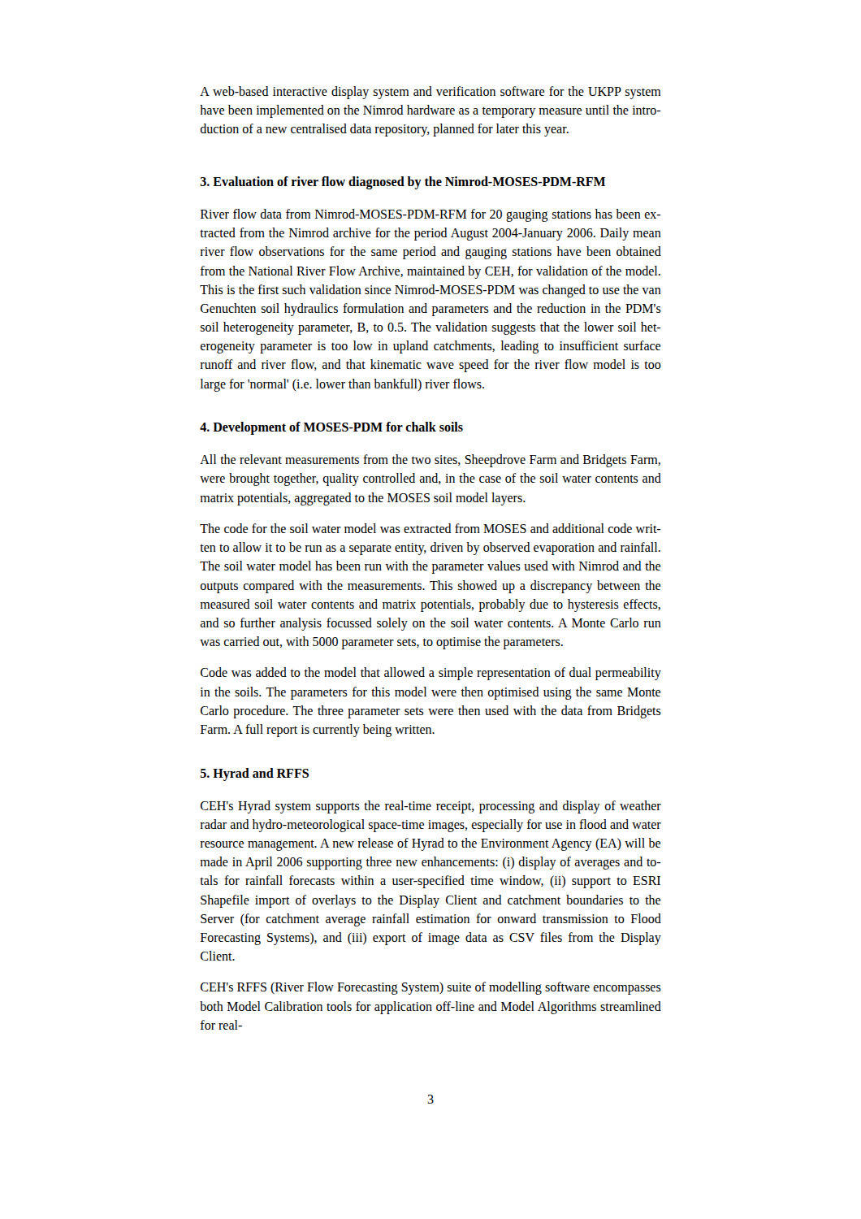A web-based interactive display system and verification software for the UKPP system have been implemented on the Nimrod hardware as a temporary measure until the introduction of a new centralised data repository, planned for later this year.
3. Evaluation of river flow diagnosed by the Nimrod-MOSES-PDM-RFM
River flow data from Nimrod-MOSES-PDM-RFM for 20 gauging stations has been extracted from the Nimrod archive for the period August 2004-January 2006. Daily mean river flow observations for the same period and gauging stations have been obtained from the National River Flow Archive, maintained by CEH, for validation of the model. This is the first such validation since Nimrod-MOSES-PDM was changed to use the van Genuchten soil hydraulics formulation and parameters and the reduction in the PDM's soil heterogeneity parameter, B, to 0.5. The validation suggests that the lower soil heterogeneity parameter is too low in upland catchments, leading to insufficient surface runoff and river flow, and that kinematic wave speed for the river flow model is too large for 'normal' (i.e. lower than bankfull) river flows.
4. Development of MOSES-PDM for chalk soils
All the relevant measurements from the two sites, Sheepdrove Farm and Bridgets Farm, were brought together, quality controlled and, in the case of the soil water contents and matrix potentials, aggregated to the MOSES soil model layers.
The code for the soil water model was extracted from MOSES and additional code written to allow it to be run as a separate entity, driven by observed evaporation and rainfall. The soil water model has been run with the parameter values used with Nimrod and the outputs compared with the measurements. This showed up a discrepancy between the measured soil water contents and matrix potentials, probably due to hysteresis effects, and so further analysis focussed solely on the soil water contents. A Monte Carlo run was carried out, with 5000 parameter sets, to optimise the parameters.
Code was added to the model that allowed a simple representation of dual permeability in the soils. The parameters for this model were then optimised using the same Monte Carlo procedure. The three parameter sets were then used with the data from Bridgets Farm. A full report is currently being written.
5. Hyrad and RFFS
CEH's Hyrad system supports the real-time receipt, processing and display of weather radar and hydro-meteorological space-time images, especially for use in flood and water resource management. A new release of Hyrad to the Environment Agency (EA) will be made in April 2006 supporting three new enhancements: (i) display of averages and totals for rainfall forecasts within a user-specified time window, (ii) support to ESRI Shapefile import of overlays to the Display Client and catchment boundaries to the Server (for catchment average rainfall estimation for onward transmission to Flood Forecasting Systems), and (iii) export of image data as CSV files from the Display Client.
CEH's RFFS (River Flow Forecasting System) suite of modelling software encompasses both Model Calibration tools for application off-line and Model Algorithms streamlined for real-
3